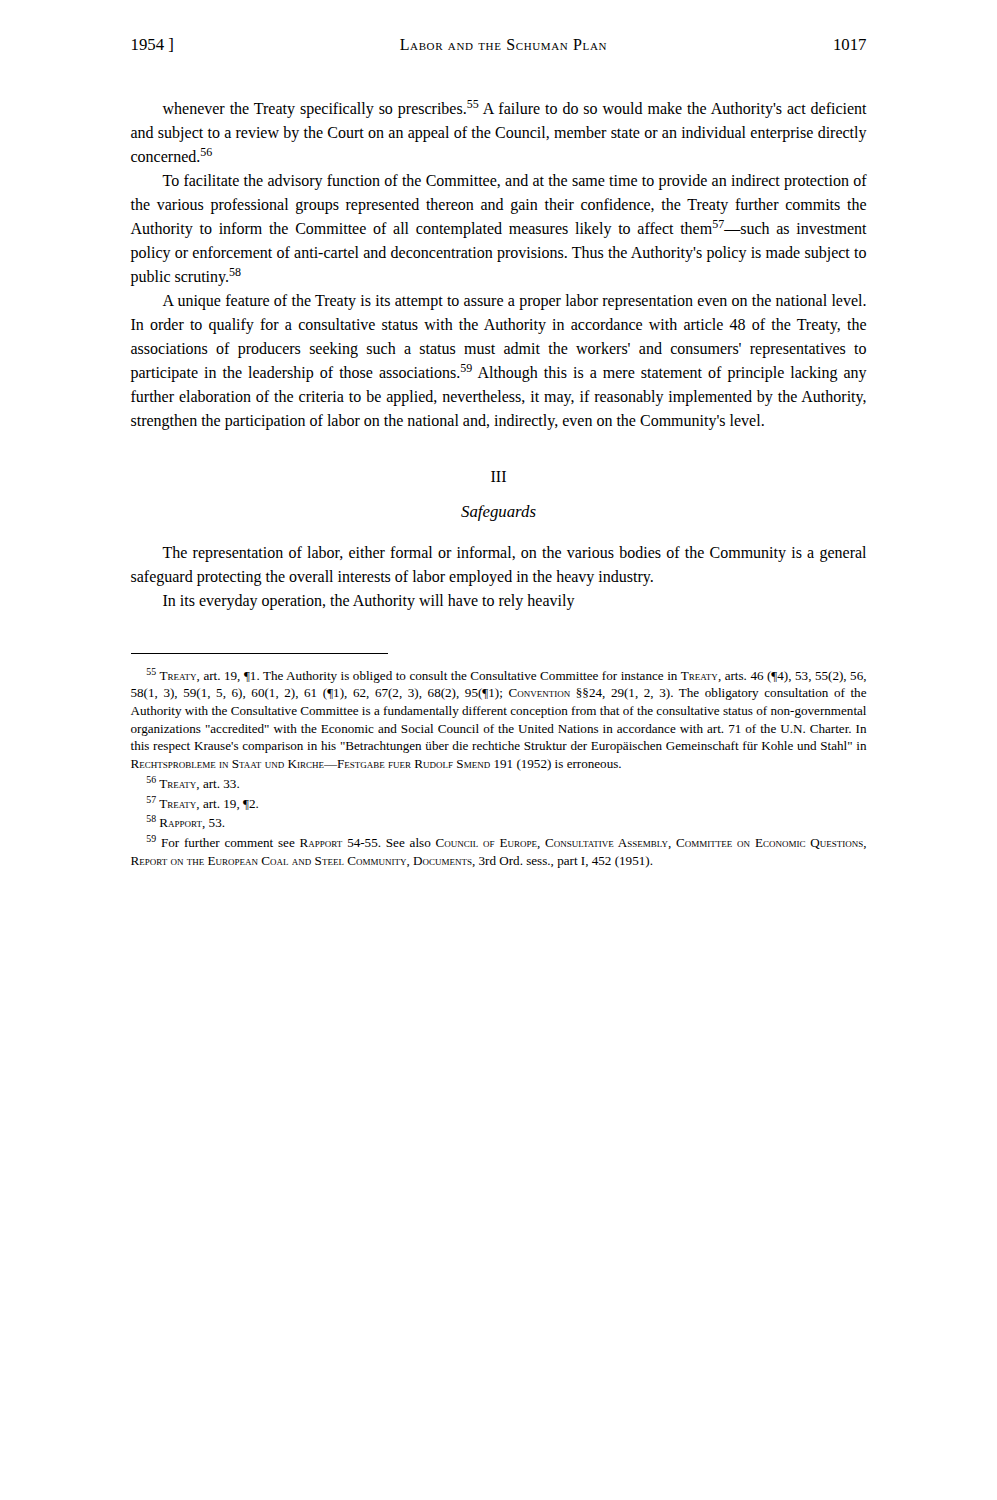1954 ] Labor and the Schuman Plan 1017
whenever the Treaty specifically so prescribes.55 A failure to do so would make the Authority's act deficient and subject to a review by the Court on an appeal of the Council, member state or an individual enterprise directly concerned.56
To facilitate the advisory function of the Committee, and at the same time to provide an indirect protection of the various professional groups represented thereon and gain their confidence, the Treaty further commits the Authority to inform the Committee of all contemplated measures likely to affect them57—such as investment policy or enforcement of anti-cartel and deconcentration provisions. Thus the Authority's policy is made subject to public scrutiny.58
A unique feature of the Treaty is its attempt to assure a proper labor representation even on the national level. In order to qualify for a consultative status with the Authority in accordance with article 48 of the Treaty, the associations of producers seeking such a status must admit the workers' and consumers' representatives to participate in the leadership of those associations.59 Although this is a mere statement of principle lacking any further elaboration of the criteria to be applied, nevertheless, it may, if reasonably implemented by the Authority, strengthen the participation of labor on the national and, indirectly, even on the Community's level.
III
Safeguards
The representation of labor, either formal or informal, on the various bodies of the Community is a general safeguard protecting the overall interests of labor employed in the heavy industry.
In its everyday operation, the Authority will have to rely heavily
55 Treaty, art. 19, ¶1. The Authority is obliged to consult the Consultative Committee for instance in Treaty, arts. 46 (¶4), 53, 55(2), 56, 58(1, 3), 59(1, 5, 6), 60(1, 2), 61 (¶1), 62, 67(2, 3), 68(2), 95(¶1); Convention §§24, 29(1, 2, 3). The obligatory consultation of the Authority with the Consultative Committee is a fundamentally different conception from that of the consultative status of non-governmental organizations "accredited" with the Economic and Social Council of the United Nations in accordance with art. 71 of the U.N. Charter. In this respect Krause's comparison in his "Betrachtungen über die rechtiche Struktur der Europäischen Gemeinschaft für Kohle und Stahl" in Rechtsprobleme in Staat und Kirche—Festgabe fuer Rudolf Smend 191 (1952) is erroneous.
56 Treaty, art. 33.
57 Treaty, art. 19, ¶2.
58 Rapport, 53.
59 For further comment see Rapport 54-55. See also Council of Europe, Consultative Assembly, Committee on Economic Questions, Report on the European Coal and Steel Community, Documents, 3rd Ord. sess., part I, 452 (1951).